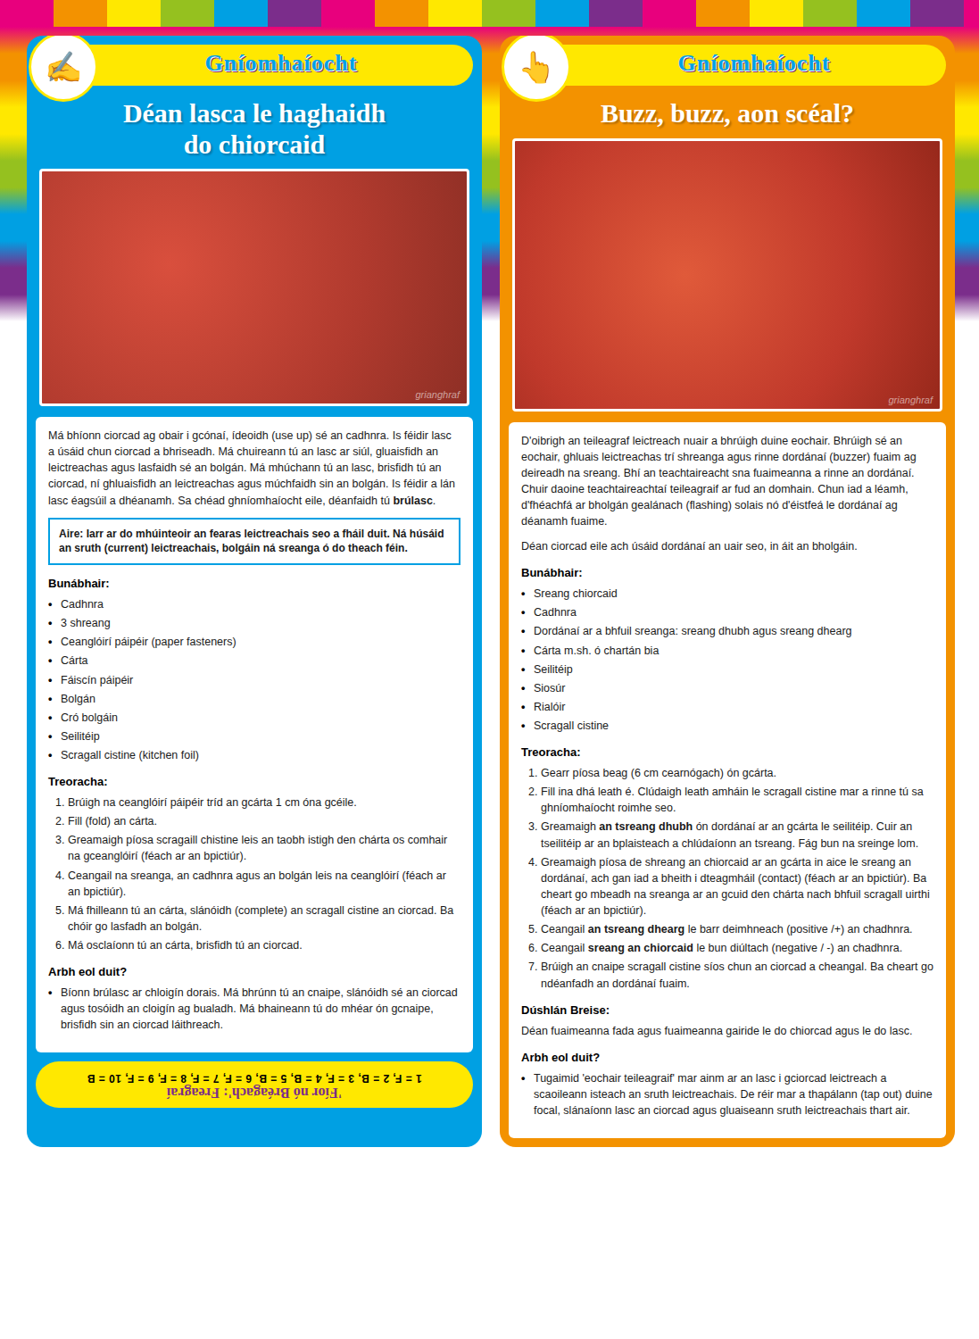✍️
Gníomhaíocht
Déan lasca le haghaidh
do chiorcaid
grianghraf
Má bhíonn ciorcad ag obair i gcónaí, ídeoidh (use up) sé an cadhnra. Is féidir lasc a úsáid chun ciorcad a bhriseadh. Má chuireann tú an lasc ar siúl, gluaisfidh an leictreachas agus lasfaidh sé an bolgán. Má mhúchann tú an lasc, brisfidh tú an ciorcad, ní ghluaisfidh an leictreachas agus múchfaidh sin an bolgán. Is féidir a lán lasc éagsúil a dhéanamh. Sa chéad ghníomhaíocht eile, déanfaidh tú brúlasc.
Aire: Iarr ar do mhúinteoir an fearas leictreachais seo a fháil duit. Ná húsáid an sruth (current) leictreachais, bolgáin ná sreanga ó do theach féin.
Bunábhair:
Cadhnra
3 shreang
Ceanglóirí páipéir (paper fasteners)
Cárta
Fáiscín páipéir
Bolgán
Cró bolgáin
Seilitéip
Scragall cistine (kitchen foil)
Treoracha:
Brúigh na ceanglóirí páipéir tríd an gcárta 1 cm óna gcéile.
Fill (fold) an cárta.
Greamaigh píosa scragaill chistine leis an taobh istigh den chárta os comhair na gceanglóirí (féach ar an bpictiúr).
Ceangail na sreanga, an cadhnra agus an bolgán leis na ceanglóirí (féach ar an bpictiúr).
Má fhilleann tú an cárta, slánóidh (complete) an scragall cistine an ciorcad. Ba chóir go lasfadh an bolgán.
Má osclaíonn tú an cárta, brisfidh tú an ciorcad.
Arbh eol duit?
Bíonn brúlasc ar chloigín dorais. Má bhrúnn tú an cnaipe, slánóidh sé an ciorcad agus tosóidh an cloigín ag bualadh. Má bhaineann tú do mhéar ón gcnaipe, brisfidh sin an ciorcad láithreach.
1 = F, 2 = B, 3 = F, 4 = B, 5 = B, 6 = F, 7 = F, 8 = F, 9 = F, 10 = B
'Fíor nó Bréagach': Freagraí
👆
Gníomhaíocht
Buzz, buzz, aon scéal?
grianghraf
D'oibrigh an teileagraf leictreach nuair a bhrúigh duine eochair. Bhrúigh sé an eochair, ghluais leictreachas trí shreanga agus rinne dordánaí (buzzer) fuaim ag deireadh na sreang. Bhí an teachtaireacht sna fuaimeanna a rinne an dordánaí. Chuir daoine teachtaireachtaí teileagraif ar fud an domhain. Chun iad a léamh, d'fhéachfá ar bholgán gealánach (flashing) solais nó d'éistfeá le dordánaí ag déanamh fuaime.
Déan ciorcad eile ach úsáid dordánaí an uair seo, in áit an bholgáin.
Bunábhair:
Sreang chiorcaid
Cadhnra
Dordánaí ar a bhfuil sreanga: sreang dhubh agus sreang dhearg
Cárta m.sh. ó chartán bia
Seilitéip
Siosúr
Rialóir
Scragall cistine
Treoracha:
Gearr píosa beag (6 cm cearnógach) ón gcárta.
Fill ina dhá leath é. Clúdaigh leath amháin le scragall cistine mar a rinne tú sa ghníomhaíocht roimhe seo.
Greamaigh an tsreang dhubh ón dordánaí ar an gcárta le seilitéip. Cuir an tseilitéip ar an bplaisteach a chlúdaíonn an tsreang. Fág bun na sreinge lom.
Greamaigh píosa de shreang an chiorcaid ar an gcárta in aice le sreang an dordánaí, ach gan iad a bheith i dteagmháil (contact) (féach ar an bpictiúr). Ba cheart go mbeadh na sreanga ar an gcuid den chárta nach bhfuil scragall uirthi (féach ar an bpictiúr).
Ceangail an tsreang dhearg le barr deimhneach (positive /+) an chadhnra.
Ceangail sreang an chiorcaid le bun diúltach (negative / -) an chadhnra.
Brúigh an cnaipe scragall cistine síos chun an ciorcad a cheangal. Ba cheart go ndéanfadh an dordánaí fuaim.
Dúshlán Breise:
Déan fuaimeanna fada agus fuaimeanna gairide le do chiorcad agus le do lasc.
Arbh eol duit?
Tugaimid 'eochair teileagraif' mar ainm ar an lasc i gciorcad leictreach a scaoileann isteach an sruth leictreachais. De réir mar a thapálann (tap out) duine focal, slánaíonn lasc an ciorcad agus gluaiseann sruth leictreachais thart air.